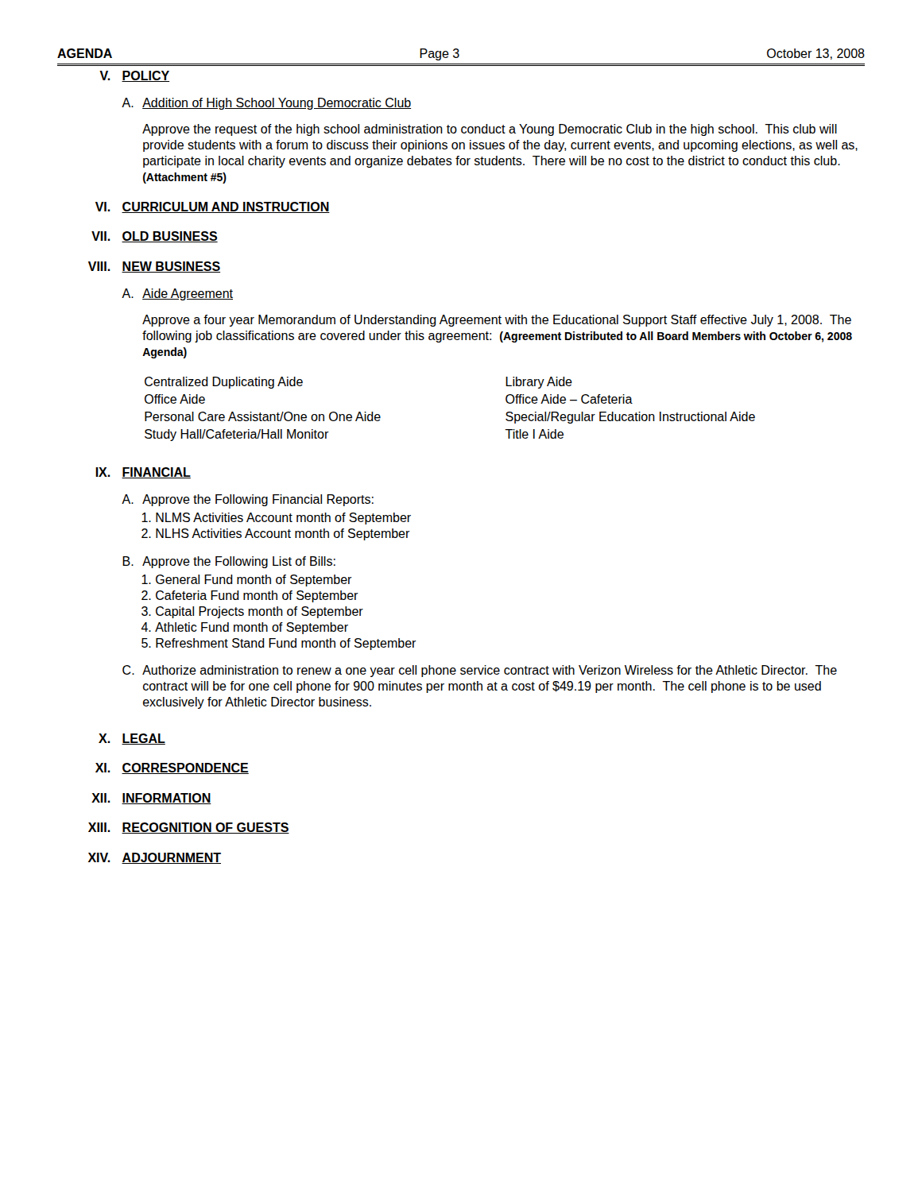AGENDA
Page 3
October 13, 2008
V.
POLICY
A.
Addition of High School Young Democratic Club
Approve the request of the high school administration to conduct a Young Democratic Club in the high school. This club will provide students with a forum to discuss their opinions on issues of the day, current events, and upcoming elections, as well as, participate in local charity events and organize debates for students. There will be no cost to the district to conduct this club. (Attachment #5)
VI.
CURRICULUM AND INSTRUCTION
VII.
OLD BUSINESS
VIII.
NEW BUSINESS
A.
Aide Agreement
Approve a four year Memorandum of Understanding Agreement with the Educational Support Staff effective July 1, 2008. The following job classifications are covered under this agreement: (Agreement Distributed to All Board Members with October 6, 2008 Agenda)
| Centralized Duplicating Aide | Library Aide |
| Office Aide | Office Aide – Cafeteria |
| Personal Care Assistant/One on One Aide | Special/Regular Education Instructional Aide |
| Study Hall/Cafeteria/Hall Monitor | Title I Aide |
IX.
FINANCIAL
A.
Approve the Following Financial Reports:
NLMS Activities Account month of September
NLHS Activities Account month of September
B.
Approve the Following List of Bills:
General Fund month of September
Cafeteria Fund month of September
Capital Projects month of September
Athletic Fund month of September
Refreshment Stand Fund month of September
C.
Authorize administration to renew a one year cell phone service contract with Verizon Wireless for the Athletic Director. The contract will be for one cell phone for 900 minutes per month at a cost of $49.19 per month. The cell phone is to be used exclusively for Athletic Director business.
X.
LEGAL
XI.
CORRESPONDENCE
XII.
INFORMATION
XIII.
RECOGNITION OF GUESTS
XIV.
ADJOURNMENT